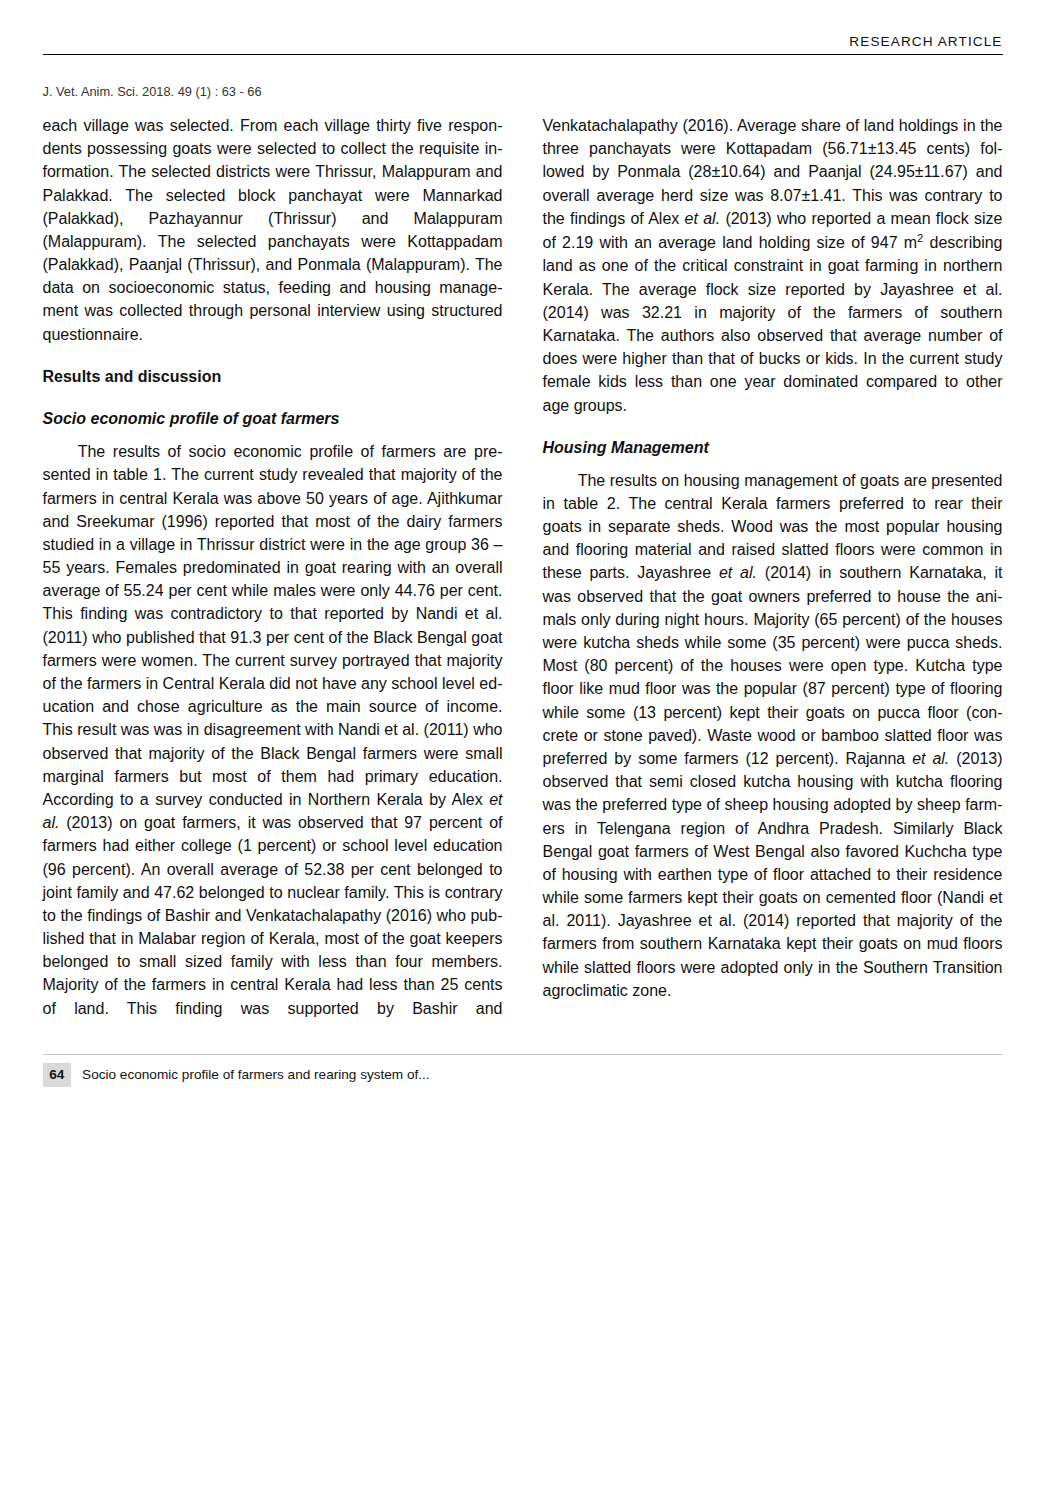RESEARCH ARTICLE
J. Vet. Anim. Sci. 2018. 49 (1) : 63 - 66
each village was selected. From each village thirty five respondents possessing goats were selected to collect the requisite information. The selected districts were Thrissur, Malappuram and Palakkad. The selected block panchayat were Mannarkad (Palakkad), Pazhayannur (Thrissur) and Malappuram (Malappuram). The selected panchayats were Kottappadam (Palakkad), Paanjal (Thrissur), and Ponmala (Malappuram). The data on socioeconomic status, feeding and housing management was collected through personal interview using structured questionnaire.
Results and discussion
Socio economic profile of goat farmers
The results of socio economic profile of farmers are presented in table 1. The current study revealed that majority of the farmers in central Kerala was above 50 years of age. Ajithkumar and Sreekumar (1996) reported that most of the dairy farmers studied in a village in Thrissur district were in the age group 36 – 55 years. Females predominated in goat rearing with an overall average of 55.24 per cent while males were only 44.76 per cent. This finding was contradictory to that reported by Nandi et al. (2011) who published that 91.3 per cent of the Black Bengal goat farmers were women. The current survey portrayed that majority of the farmers in Central Kerala did not have any school level education and chose agriculture as the main source of income. This result was was in disagreement with Nandi et al. (2011) who observed that majority of the Black Bengal farmers were small marginal farmers but most of them had primary education. According to a survey conducted in Northern Kerala by Alex et al. (2013) on goat farmers, it was observed that 97 percent of farmers had either college (1 percent) or school level education (96 percent). An overall average of 52.38 per cent belonged to joint family and 47.62 belonged to nuclear family. This is contrary to the findings of Bashir and Venkatachalapathy (2016) who published that in Malabar region of Kerala, most of the goat keepers belonged to small sized family with less than four members. Majority of the farmers in central Kerala had less than 25 cents of land. This finding was supported by Bashir and Venkatachalapathy (2016). Average share of land holdings in the three panchayats were Kottapadam (56.71±13.45 cents) followed by Ponmala (28±10.64) and Paanjal (24.95±11.67) and overall average herd size was 8.07±1.41. This was contrary to the findings of Alex et al. (2013) who reported a mean flock size of 2.19 with an average land holding size of 947 m2 describing land as one of the critical constraint in goat farming in northern Kerala. The average flock size reported by Jayashree et al. (2014) was 32.21 in majority of the farmers of southern Karnataka. The authors also observed that average number of does were higher than that of bucks or kids. In the current study female kids less than one year dominated compared to other age groups.
Housing Management
The results on housing management of goats are presented in table 2. The central Kerala farmers preferred to rear their goats in separate sheds. Wood was the most popular housing and flooring material and raised slatted floors were common in these parts. Jayashree et al. (2014) in southern Karnataka, it was observed that the goat owners preferred to house the animals only during night hours. Majority (65 percent) of the houses were kutcha sheds while some (35 percent) were pucca sheds. Most (80 percent) of the houses were open type. Kutcha type floor like mud floor was the popular (87 percent) type of flooring while some (13 percent) kept their goats on pucca floor (concrete or stone paved). Waste wood or bamboo slatted floor was preferred by some farmers (12 percent). Rajanna et al. (2013) observed that semi closed kutcha housing with kutcha flooring was the preferred type of sheep housing adopted by sheep farmers in Telengana region of Andhra Pradesh. Similarly Black Bengal goat farmers of West Bengal also favored Kuchcha type of housing with earthen type of floor attached to their residence while some farmers kept their goats on cemented floor (Nandi et al. 2011). Jayashree et al. (2014) reported that majority of the farmers from southern Karnataka kept their goats on mud floors while slatted floors were adopted only in the Southern Transition agroclimatic zone.
64 Socio economic profile of farmers and rearing system of...